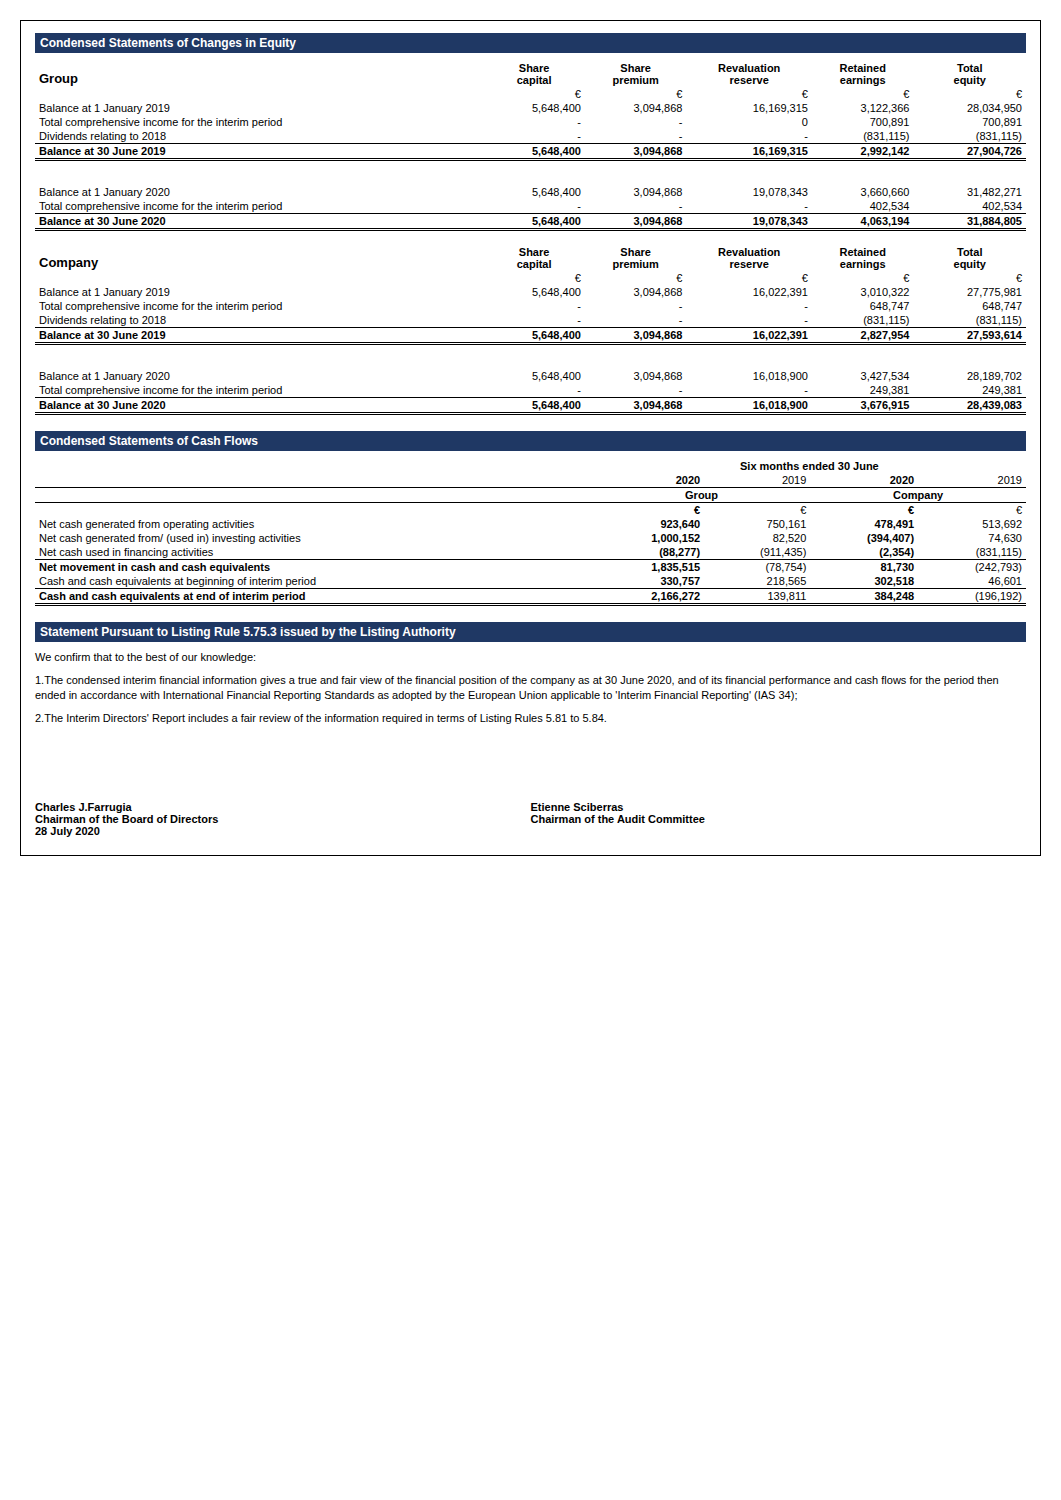Condensed Statements of Changes in Equity
| Group | Share capital | Share premium | Revaluation reserve | Retained earnings | Total equity |
| | € | € | € | € | € |
| Balance at 1 January 2019 | 5,648,400 | 3,094,868 | 16,169,315 | 3,122,366 | 28,034,950 |
| Total comprehensive income for the interim period | - | - | 0 | 700,891 | 700,891 |
| Dividends relating to 2018 | - | - | - | (831,115) | (831,115) |
| Balance at 30 June 2019 | 5,648,400 | 3,094,868 | 16,169,315 | 2,992,142 | 27,904,726 |
| Balance at 1 January 2020 | 5,648,400 | 3,094,868 | 19,078,343 | 3,660,660 | 31,482,271 |
| Total comprehensive income for the interim period | - | - | - | 402,534 | 402,534 |
| Balance at 30 June 2020 | 5,648,400 | 3,094,868 | 19,078,343 | 4,063,194 | 31,884,805 |
| Company | Share capital | Share premium | Revaluation reserve | Retained earnings | Total equity |
| | € | € | € | € | € |
| Balance at 1 January 2019 | 5,648,400 | 3,094,868 | 16,022,391 | 3,010,322 | 27,775,981 |
| Total comprehensive income for the interim period | - | - | - | 648,747 | 648,747 |
| Dividends relating to 2018 | - | - | - | (831,115) | (831,115) |
| Balance at 30 June 2019 | 5,648,400 | 3,094,868 | 16,022,391 | 2,827,954 | 27,593,614 |
| Balance at 1 January 2020 | 5,648,400 | 3,094,868 | 16,018,900 | 3,427,534 | 28,189,702 |
| Total comprehensive income for the interim period | - | - | - | 249,381 | 249,381 |
| Balance at 30 June 2020 | 5,648,400 | 3,094,868 | 16,018,900 | 3,676,915 | 28,439,083 |
Condensed Statements of Cash Flows
| | Six months ended 30 June |
| | 2020 | 2019 | 2020 | 2019 |
| | Group | Company |
| | € | € | € | € |
| Net cash generated from operating activities | 923,640 | 750,161 | 478,491 | 513,692 |
| Net cash generated from/ (used in) investing activities | 1,000,152 | 82,520 | (394,407) | 74,630 |
| Net cash used in financing activities | (88,277) | (911,435) | (2,354) | (831,115) |
| Net movement in cash and cash equivalents | 1,835,515 | (78,754) | 81,730 | (242,793) |
| Cash and cash equivalents at beginning of interim period | 330,757 | 218,565 | 302,518 | 46,601 |
| Cash and cash equivalents at end of interim period | 2,166,272 | 139,811 | 384,248 | (196,192) |
Statement Pursuant to Listing Rule 5.75.3 issued by the Listing Authority
We confirm that to the best of our knowledge:
1.The condensed interim financial information gives a true and fair view of the financial position of the company as at 30 June 2020, and of its financial performance and cash flows for the period then ended in accordance with International Financial Reporting Standards as adopted by the European Union applicable to 'Interim Financial Reporting' (IAS 34);
2.The Interim Directors' Report includes a fair review of the information required in terms of Listing Rules 5.81 to 5.84.
Charles J.Farrugia
Chairman of the Board of Directors
28 July 2020
Etienne Sciberras
Chairman of the Audit Committee